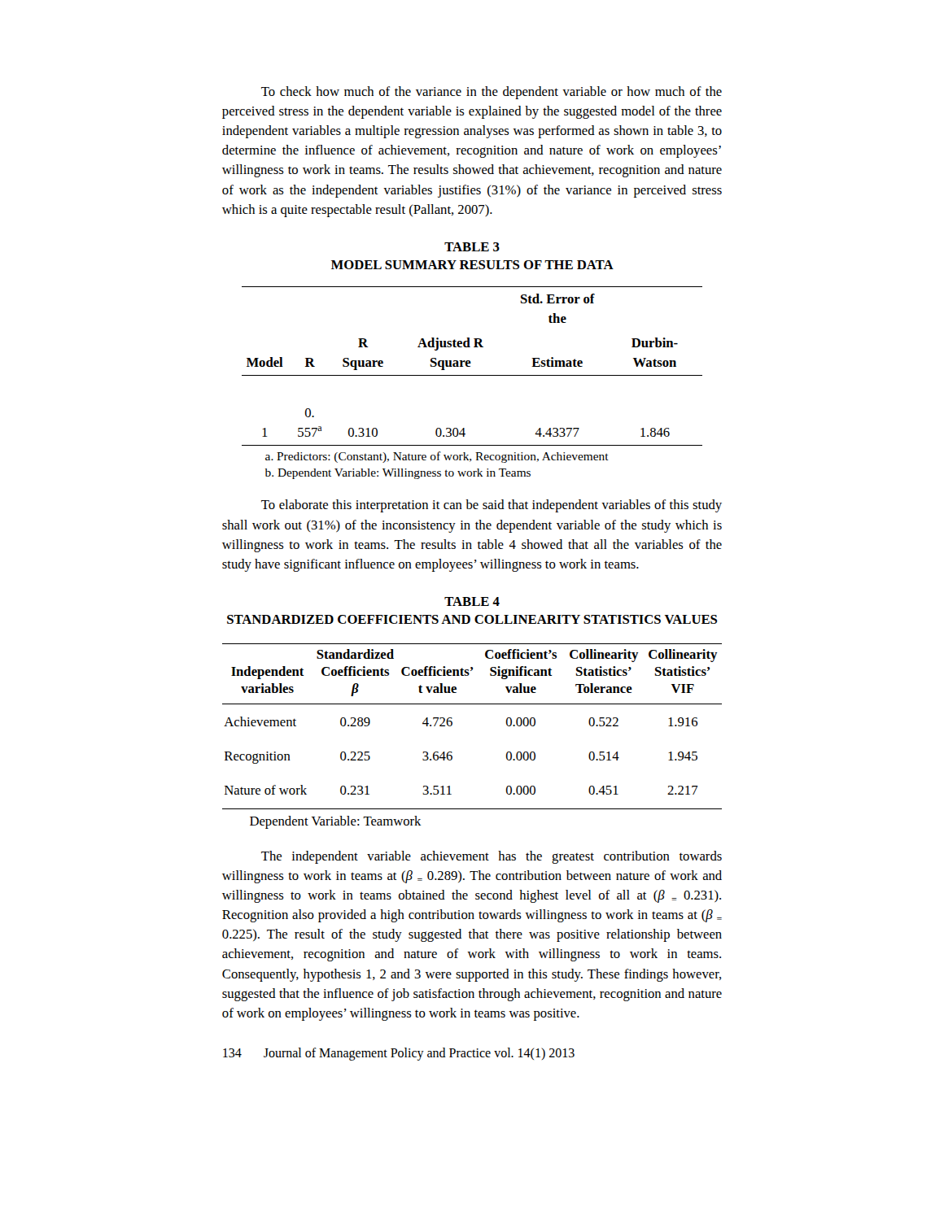To check how much of the variance in the dependent variable or how much of the perceived stress in the dependent variable is explained by the suggested model of the three independent variables a multiple regression analyses was performed as shown in table 3, to determine the influence of achievement, recognition and nature of work on employees’ willingness to work in teams. The results showed that achievement, recognition and nature of work as the independent variables justifies (31%) of the variance in perceived stress which is a quite respectable result (Pallant, 2007).
TABLE 3 MODEL SUMMARY RESULTS OF THE DATA
| | | | | Std. Error of the | |
| --- | --- | --- | --- | --- | --- |
| Model | R | R Square | Adjusted R Square | Estimate | Durbin-Watson |
| 1 | 0. 557 a | 0.310 | 0.304 | 4.43377 | 1.846 |
a. Predictors: (Constant), Nature of work, Recognition, Achievement b. Dependent Variable: Willingness to work in Teams
To elaborate this interpretation it can be said that independent variables of this study shall work out (31%) of the inconsistency in the dependent variable of the study which is willingness to work in teams. The results in table 4 showed that all the variables of the study have significant influence on employees’ willingness to work in teams.
TABLE 4 STANDARDIZED COEFFICIENTS AND COLLINEARITY STATISTICS VALUES
| Independent variables | Standardized Coefficients β | Coefficients’ t value | Coefficient’s Significant value | Collinearity Statistics’ Tolerance | Collinearity Statistics’ VIF |
| --- | --- | --- | --- | --- | --- |
| Achievement | 0.289 | 4.726 | 0.000 | 0.522 | 1.916 |
| Recognition | 0.225 | 3.646 | 0.000 | 0.514 | 1.945 |
| Nature of work | 0.231 | 3.511 | 0.000 | 0.451 | 2.217 |
Dependent Variable: Teamwork
The independent variable achievement has the greatest contribution towards willingness to work in teams at (β = 0.289). The contribution between nature of work and willingness to work in teams obtained the second highest level of all at (β = 0.231). Recognition also provided a high contribution towards willingness to work in teams at (β = 0.225). The result of the study suggested that there was positive relationship between achievement, recognition and nature of work with willingness to work in teams. Consequently, hypothesis 1, 2 and 3 were supported in this study. These findings however, suggested that the influence of job satisfaction through achievement, recognition and nature of work on employees’ willingness to work in teams was positive.
134 Journal of Management Policy and Practice vol. 14(1) 2013